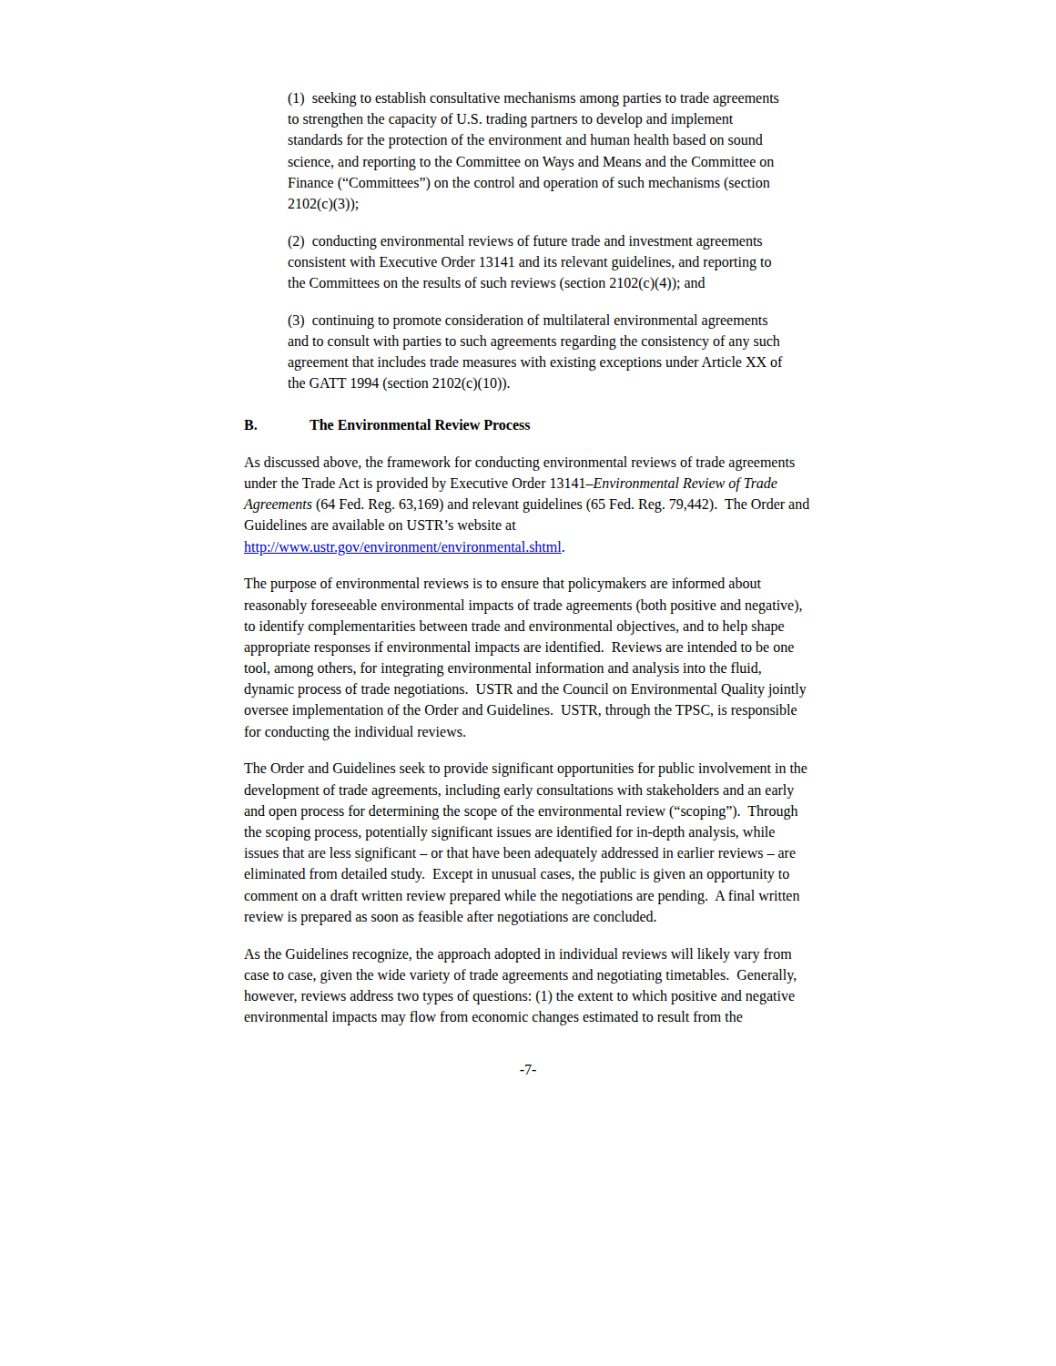(1) seeking to establish consultative mechanisms among parties to trade agreements to strengthen the capacity of U.S. trading partners to develop and implement standards for the protection of the environment and human health based on sound science, and reporting to the Committee on Ways and Means and the Committee on Finance (“Committees”) on the control and operation of such mechanisms (section 2102(c)(3));
(2) conducting environmental reviews of future trade and investment agreements consistent with Executive Order 13141 and its relevant guidelines, and reporting to the Committees on the results of such reviews (section 2102(c)(4)); and
(3) continuing to promote consideration of multilateral environmental agreements and to consult with parties to such agreements regarding the consistency of any such agreement that includes trade measures with existing exceptions under Article XX of the GATT 1994 (section 2102(c)(10)).
B. The Environmental Review Process
As discussed above, the framework for conducting environmental reviews of trade agreements under the Trade Act is provided by Executive Order 13141–Environmental Review of Trade Agreements (64 Fed. Reg. 63,169) and relevant guidelines (65 Fed. Reg. 79,442). The Order and Guidelines are available on USTR’s website at http://www.ustr.gov/environment/environmental.shtml.
The purpose of environmental reviews is to ensure that policymakers are informed about reasonably foreseeable environmental impacts of trade agreements (both positive and negative), to identify complementarities between trade and environmental objectives, and to help shape appropriate responses if environmental impacts are identified. Reviews are intended to be one tool, among others, for integrating environmental information and analysis into the fluid, dynamic process of trade negotiations. USTR and the Council on Environmental Quality jointly oversee implementation of the Order and Guidelines. USTR, through the TPSC, is responsible for conducting the individual reviews.
The Order and Guidelines seek to provide significant opportunities for public involvement in the development of trade agreements, including early consultations with stakeholders and an early and open process for determining the scope of the environmental review (“scoping”). Through the scoping process, potentially significant issues are identified for in-depth analysis, while issues that are less significant – or that have been adequately addressed in earlier reviews – are eliminated from detailed study. Except in unusual cases, the public is given an opportunity to comment on a draft written review prepared while the negotiations are pending. A final written review is prepared as soon as feasible after negotiations are concluded.
As the Guidelines recognize, the approach adopted in individual reviews will likely vary from case to case, given the wide variety of trade agreements and negotiating timetables. Generally, however, reviews address two types of questions: (1) the extent to which positive and negative environmental impacts may flow from economic changes estimated to result from the
-7-